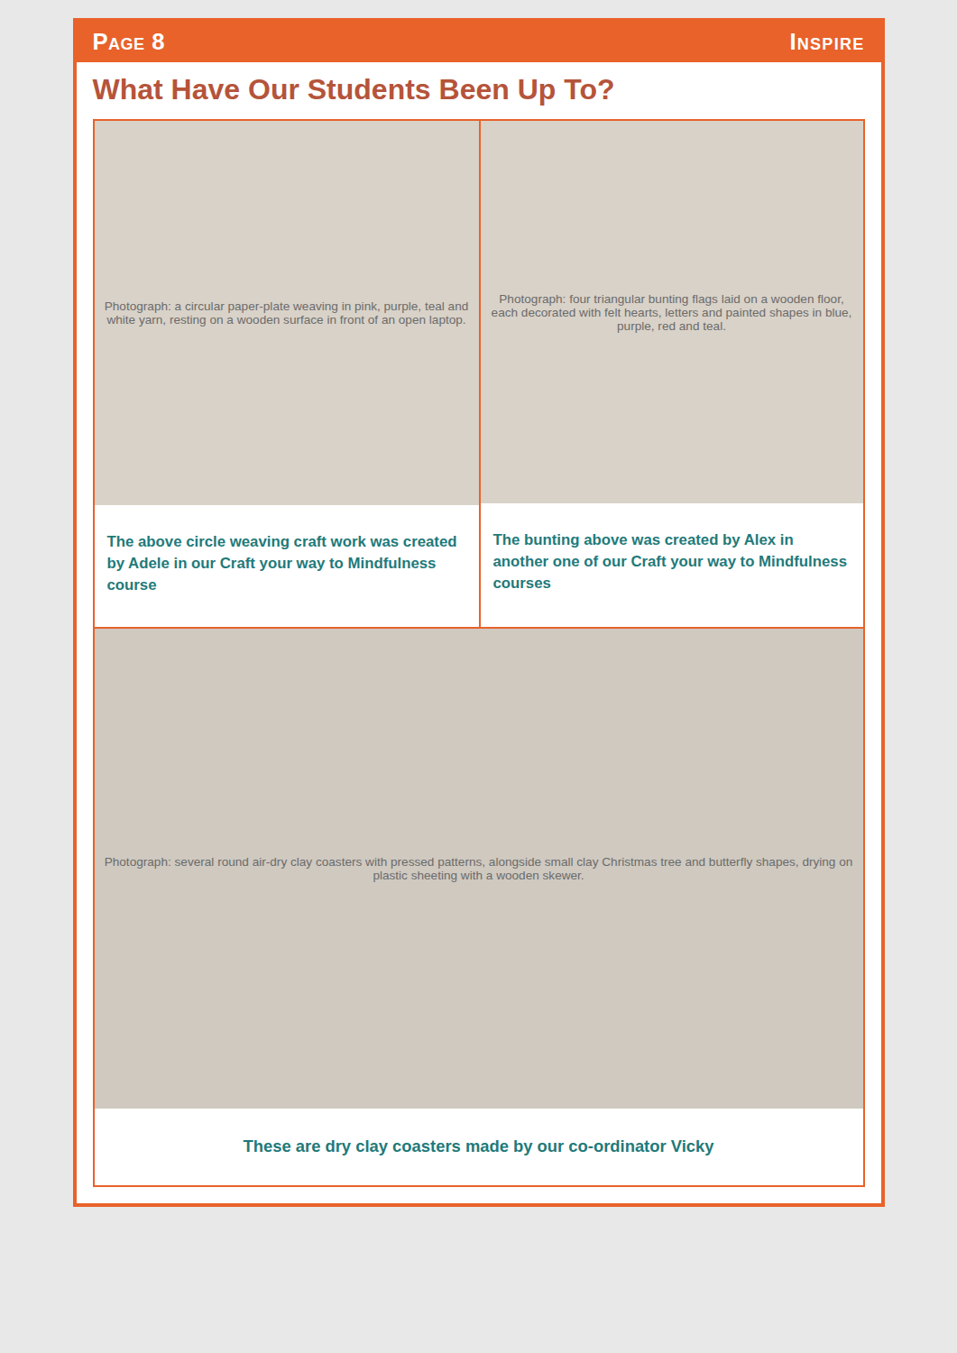Page 8 Inspire
What Have Our Students Been Up To?
Photograph: a circular paper-plate weaving in pink, purple, teal and white yarn, resting on a wooden surface in front of an open laptop.
The above circle weaving craft work was created by Adele in our Craft your way to Mindfulness course
Photograph: four triangular bunting flags laid on a wooden floor, each decorated with felt hearts, letters and painted shapes in blue, purple, red and teal.
The bunting above was created by Alex in another one of our Craft your way to Mindfulness courses
Photograph: several round air-dry clay coasters with pressed patterns, alongside small clay Christmas tree and butterfly shapes, drying on plastic sheeting with a wooden skewer.
These are dry clay coasters made by our co-ordinator Vicky